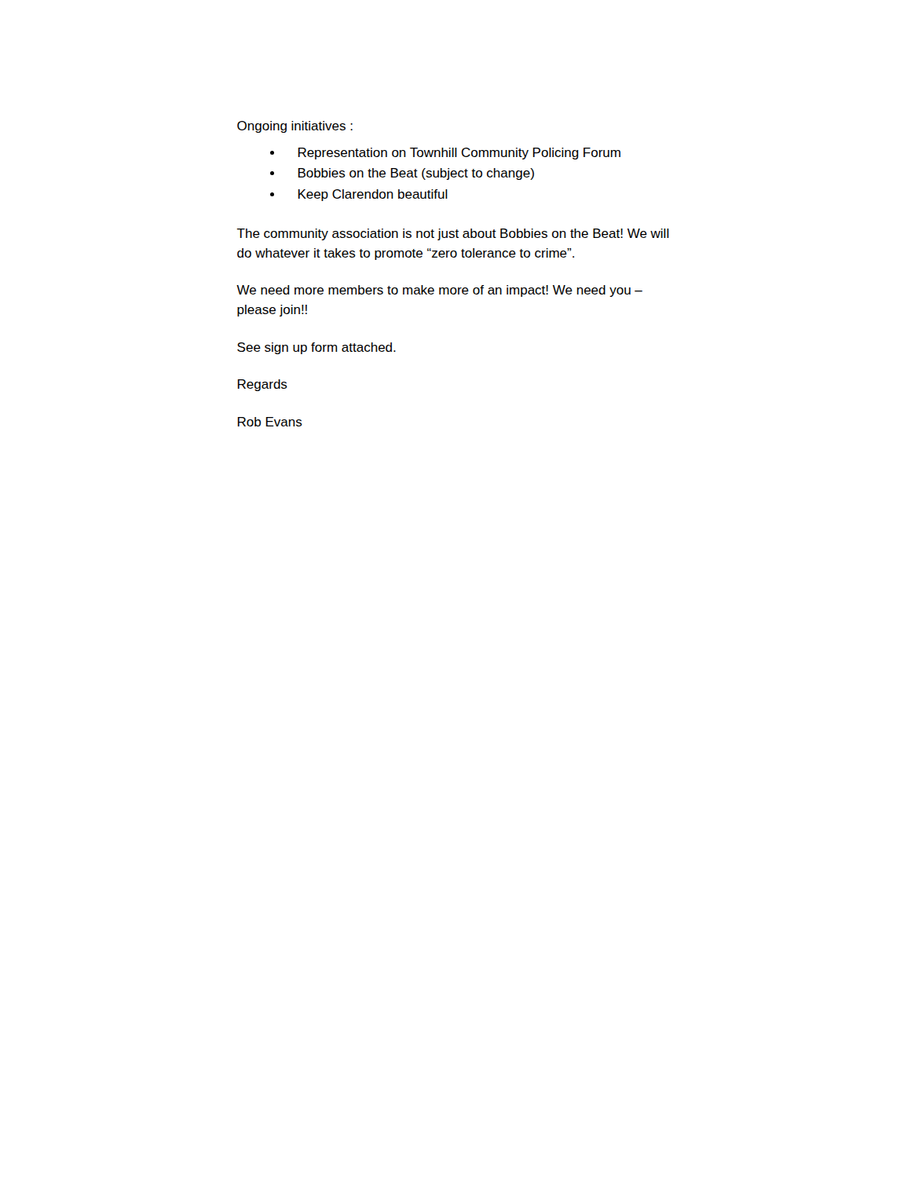Ongoing initiatives :
Representation on Townhill Community Policing Forum
Bobbies on the Beat (subject to change)
Keep Clarendon beautiful
The community association is not just about Bobbies on the Beat! We will do whatever it takes to promote “zero tolerance to crime”.
We need more members to make more of an impact! We need you – please join!!
See sign up form attached.
Regards
Rob Evans